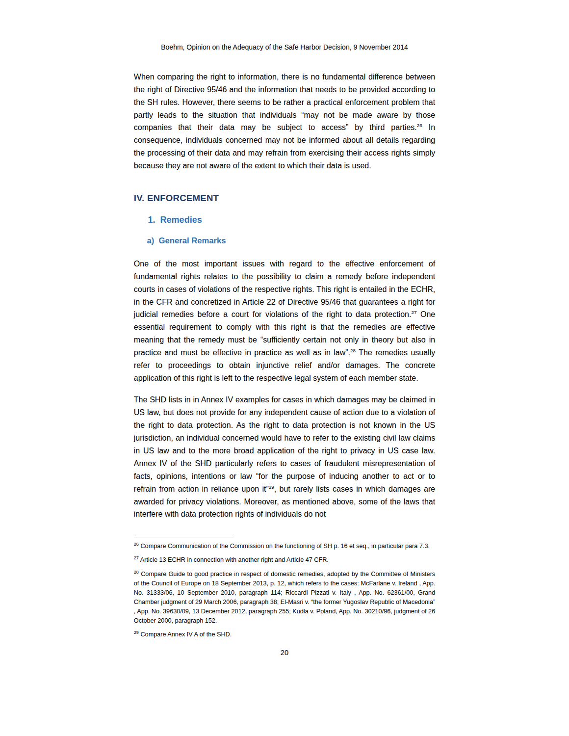Boehm, Opinion on the Adequacy of the Safe Harbor Decision, 9 November 2014
When comparing the right to information, there is no fundamental difference between the right of Directive 95/46 and the information that needs to be provided according to the SH rules. However, there seems to be rather a practical enforcement problem that partly leads to the situation that individuals “may not be made aware by those companies that their data may be subject to access” by third parties.26 In consequence, individuals concerned may not be informed about all details regarding the processing of their data and may refrain from exercising their access rights simply because they are not aware of the extent to which their data is used.
IV. ENFORCEMENT
1. Remedies
a) General Remarks
One of the most important issues with regard to the effective enforcement of fundamental rights relates to the possibility to claim a remedy before independent courts in cases of violations of the respective rights. This right is entailed in the ECHR, in the CFR and concretized in Article 22 of Directive 95/46 that guarantees a right for judicial remedies before a court for violations of the right to data protection.27 One essential requirement to comply with this right is that the remedies are effective meaning that the remedy must be “sufficiently certain not only in theory but also in practice and must be effective in practice as well as in law”.28 The remedies usually refer to proceedings to obtain injunctive relief and/or damages. The concrete application of this right is left to the respective legal system of each member state.
The SHD lists in in Annex IV examples for cases in which damages may be claimed in US law, but does not provide for any independent cause of action due to a violation of the right to data protection. As the right to data protection is not known in the US jurisdiction, an individual concerned would have to refer to the existing civil law claims in US law and to the more broad application of the right to privacy in US case law. Annex IV of the SHD particularly refers to cases of fraudulent misrepresentation of facts, opinions, intentions or law “for the purpose of inducing another to act or to refrain from action in reliance upon it”29, but rarely lists cases in which damages are awarded for privacy violations. Moreover, as mentioned above, some of the laws that interfere with data protection rights of individuals do not
26 Compare Communication of the Commission on the functioning of SH p. 16 et seq., in particular para 7.3.
27 Article 13 ECHR in connection with another right and Article 47 CFR.
28 Compare Guide to good practice in respect of domestic remedies, adopted by the Committee of Ministers of the Council of Europe on 18 September 2013, p. 12, which refers to the cases: McFarlane v. Ireland , App. No. 31333/06, 10 September 2010, paragraph 114; Riccardi Pizzati v. Italy , App. No. 62361/00, Grand Chamber judgment of 29 March 2006, paragraph 38; El-Masri v. “the former Yugoslav Republic of Macedonia” , App. No. 39630/09, 13 December 2012, paragraph 255; Kudła v. Poland, App. No. 30210/96, judgment of 26 October 2000, paragraph 152.
29 Compare Annex IV A of the SHD.
20